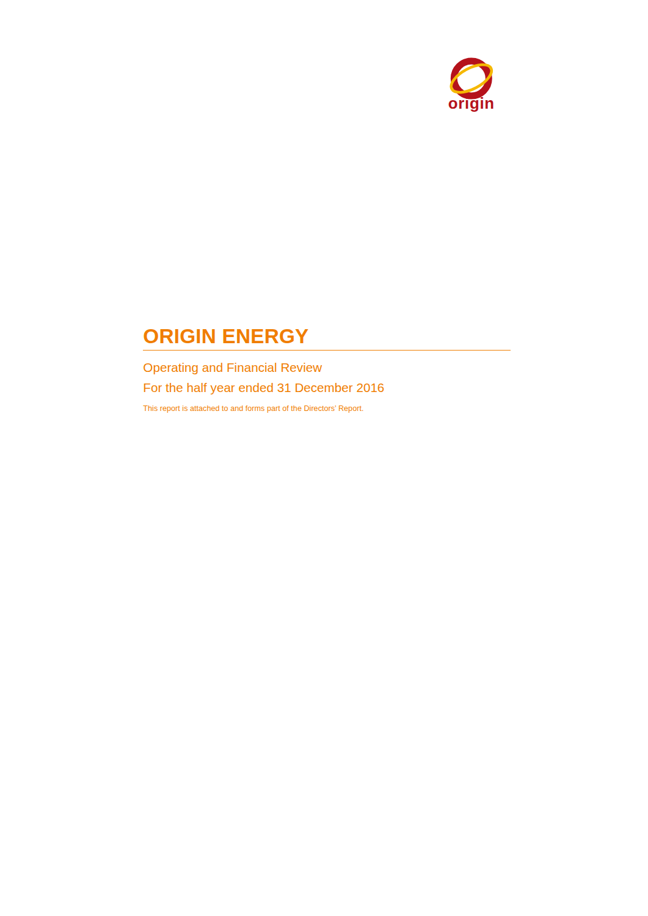origin
ORIGIN ENERGY
Operating and Financial Review
For the half year ended 31 December 2016
This report is attached to and forms part of the Directors’ Report.